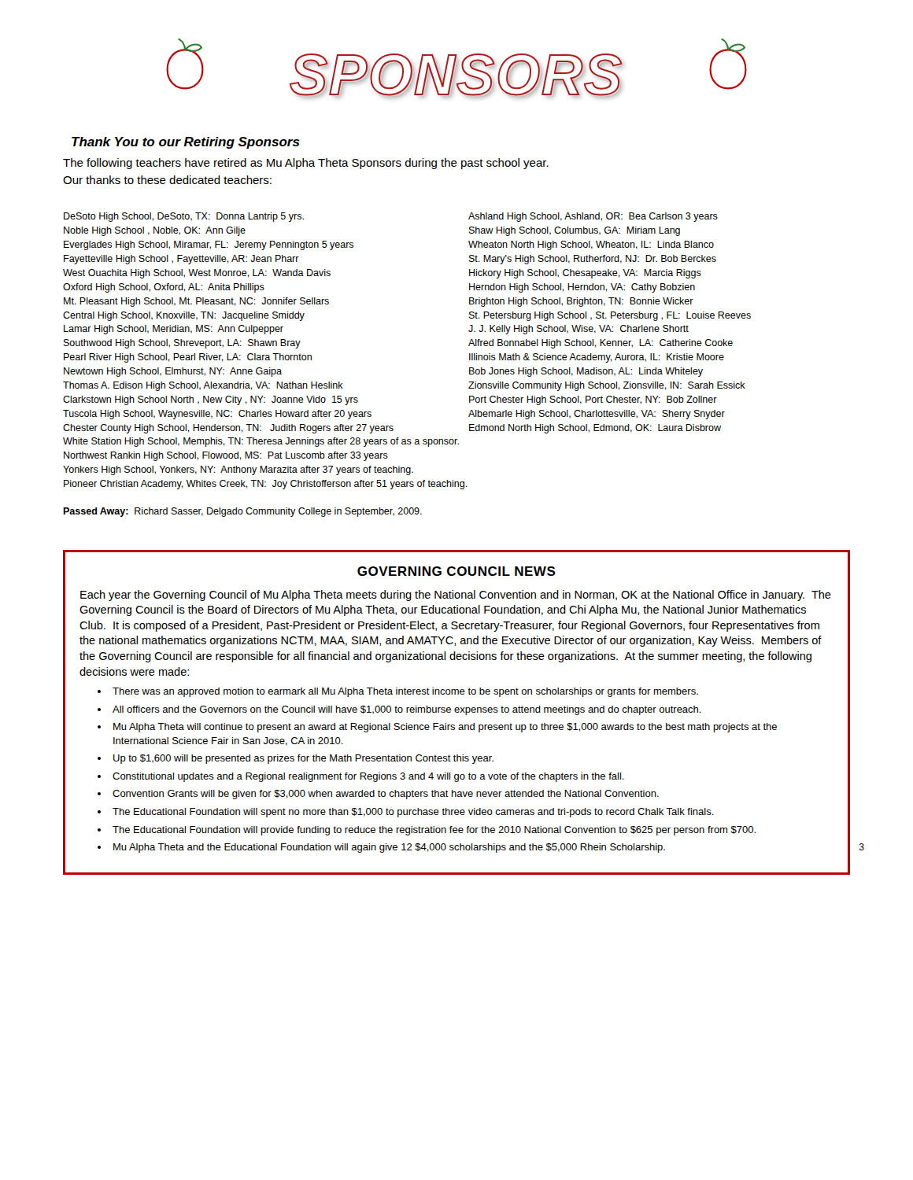SPONSORS
Thank You to our Retiring Sponsors
The following teachers have retired as Mu Alpha Theta Sponsors during the past school year.
Our thanks to these dedicated teachers:
DeSoto High School, DeSoto, TX: Donna Lantrip 5 yrs.
Noble High School , Noble, OK: Ann Gilje
Everglades High School, Miramar, FL: Jeremy Pennington 5 years
Fayetteville High School , Fayetteville, AR: Jean Pharr
West Ouachita High School, West Monroe, LA: Wanda Davis
Oxford High School, Oxford, AL: Anita Phillips
Mt. Pleasant High School, Mt. Pleasant, NC: Jonnifer Sellars
Central High School, Knoxville, TN: Jacqueline Smiddy
Lamar High School, Meridian, MS: Ann Culpepper
Southwood High School, Shreveport, LA: Shawn Bray
Pearl River High School, Pearl River, LA: Clara Thornton
Newtown High School, Elmhurst, NY: Anne Gaipa
Thomas A. Edison High School, Alexandria, VA: Nathan Heslink
Clarkstown High School North , New City , NY: Joanne Vido 15 yrs
Tuscola High School, Waynesville, NC: Charles Howard after 20 years
Chester County High School, Henderson, TN: Judith Rogers after 27 years
Ashland High School, Ashland, OR: Bea Carlson 3 years
Shaw High School, Columbus, GA: Miriam Lang
Wheaton North High School, Wheaton, IL: Linda Blanco
St. Mary's High School, Rutherford, NJ: Dr. Bob Berckes
Hickory High School, Chesapeake, VA: Marcia Riggs
Herndon High School, Herndon, VA: Cathy Bobzien
Brighton High School, Brighton, TN: Bonnie Wicker
St. Petersburg High School , St. Petersburg , FL: Louise Reeves
J. J. Kelly High School, Wise, VA: Charlene Shortt
Alfred Bonnabel High School, Kenner, LA: Catherine Cooke
Illinois Math & Science Academy, Aurora, IL: Kristie Moore
Bob Jones High School, Madison, AL: Linda Whiteley
Zionsville Community High School, Zionsville, IN: Sarah Essick
Port Chester High School, Port Chester, NY: Bob Zollner
Albemarle High School, Charlottesville, VA: Sherry Snyder
Edmond North High School, Edmond, OK: Laura Disbrow
White Station High School, Memphis, TN: Theresa Jennings after 28 years of as a sponsor.
Northwest Rankin High School, Flowood, MS: Pat Luscomb after 33 years
Yonkers High School, Yonkers, NY: Anthony Marazita after 37 years of teaching.
Pioneer Christian Academy, Whites Creek, TN: Joy Christofferson after 51 years of teaching.
Passed Away: Richard Sasser, Delgado Community College in September, 2009.
GOVERNING COUNCIL NEWS
Each year the Governing Council of Mu Alpha Theta meets during the National Convention and in Norman, OK at the National Office in January. The Governing Council is the Board of Directors of Mu Alpha Theta, our Educational Foundation, and Chi Alpha Mu, the National Junior Mathematics Club. It is composed of a President, Past-President or President-Elect, a Secretary-Treasurer, four Regional Governors, four Representatives from the national mathematics organizations NCTM, MAA, SIAM, and AMATYC, and the Executive Director of our organization, Kay Weiss. Members of the Governing Council are responsible for all financial and organizational decisions for these organizations. At the summer meeting, the following decisions were made:
There was an approved motion to earmark all Mu Alpha Theta interest income to be spent on scholarships or grants for members.
All officers and the Governors on the Council will have $1,000 to reimburse expenses to attend meetings and do chapter outreach.
Mu Alpha Theta will continue to present an award at Regional Science Fairs and present up to three $1,000 awards to the best math projects at the International Science Fair in San Jose, CA in 2010.
Up to $1,600 will be presented as prizes for the Math Presentation Contest this year.
Constitutional updates and a Regional realignment for Regions 3 and 4 will go to a vote of the chapters in the fall.
Convention Grants will be given for $3,000 when awarded to chapters that have never attended the National Convention.
The Educational Foundation will spent no more than $1,000 to purchase three video cameras and tri-pods to record Chalk Talk finals.
The Educational Foundation will provide funding to reduce the registration fee for the 2010 National Convention to $625 per person from $700.
Mu Alpha Theta and the Educational Foundation will again give 12 $4,000 scholarships and the $5,000 Rhein Scholarship.
3